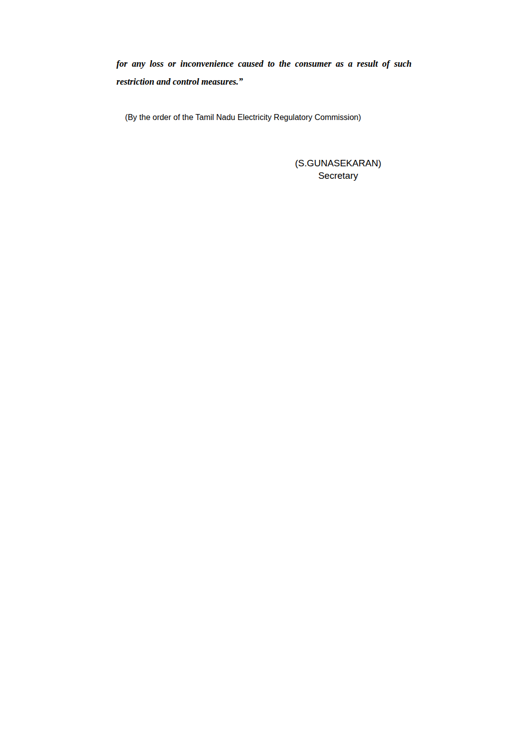for any loss or inconvenience caused to the consumer as a result of such restriction and control measures.”
(By the order of the Tamil Nadu Electricity Regulatory Commission)
(S.GUNASEKARAN)
Secretary